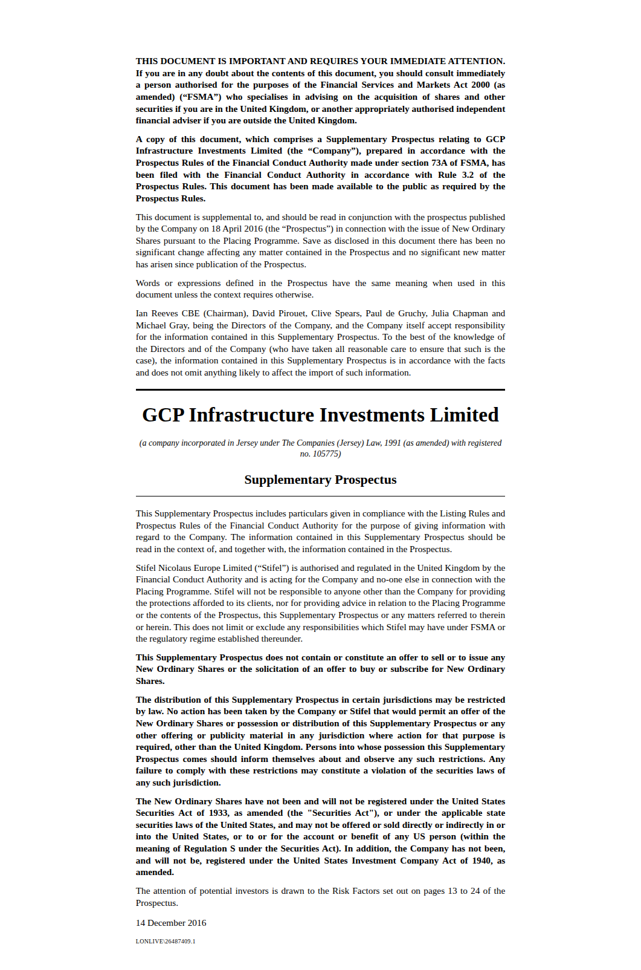THIS DOCUMENT IS IMPORTANT AND REQUIRES YOUR IMMEDIATE ATTENTION. If you are in any doubt about the contents of this document, you should consult immediately a person authorised for the purposes of the Financial Services and Markets Act 2000 (as amended) (“FSMA”) who specialises in advising on the acquisition of shares and other securities if you are in the United Kingdom, or another appropriately authorised independent financial adviser if you are outside the United Kingdom.
A copy of this document, which comprises a Supplementary Prospectus relating to GCP Infrastructure Investments Limited (the “Company”), prepared in accordance with the Prospectus Rules of the Financial Conduct Authority made under section 73A of FSMA, has been filed with the Financial Conduct Authority in accordance with Rule 3.2 of the Prospectus Rules. This document has been made available to the public as required by the Prospectus Rules.
This document is supplemental to, and should be read in conjunction with the prospectus published by the Company on 18 April 2016 (the “Prospectus”) in connection with the issue of New Ordinary Shares pursuant to the Placing Programme. Save as disclosed in this document there has been no significant change affecting any matter contained in the Prospectus and no significant new matter has arisen since publication of the Prospectus.
Words or expressions defined in the Prospectus have the same meaning when used in this document unless the context requires otherwise.
Ian Reeves CBE (Chairman), David Pirouet, Clive Spears, Paul de Gruchy, Julia Chapman and Michael Gray, being the Directors of the Company, and the Company itself accept responsibility for the information contained in this Supplementary Prospectus. To the best of the knowledge of the Directors and of the Company (who have taken all reasonable care to ensure that such is the case), the information contained in this Supplementary Prospectus is in accordance with the facts and does not omit anything likely to affect the import of such information.
GCP Infrastructure Investments Limited
(a company incorporated in Jersey under The Companies (Jersey) Law, 1991 (as amended) with registered no. 105775)
Supplementary Prospectus
This Supplementary Prospectus includes particulars given in compliance with the Listing Rules and Prospectus Rules of the Financial Conduct Authority for the purpose of giving information with regard to the Company. The information contained in this Supplementary Prospectus should be read in the context of, and together with, the information contained in the Prospectus.
Stifel Nicolaus Europe Limited (“Stifel”) is authorised and regulated in the United Kingdom by the Financial Conduct Authority and is acting for the Company and no-one else in connection with the Placing Programme. Stifel will not be responsible to anyone other than the Company for providing the protections afforded to its clients, nor for providing advice in relation to the Placing Programme or the contents of the Prospectus, this Supplementary Prospectus or any matters referred to therein or herein. This does not limit or exclude any responsibilities which Stifel may have under FSMA or the regulatory regime established thereunder.
This Supplementary Prospectus does not contain or constitute an offer to sell or to issue any New Ordinary Shares or the solicitation of an offer to buy or subscribe for New Ordinary Shares.
The distribution of this Supplementary Prospectus in certain jurisdictions may be restricted by law. No action has been taken by the Company or Stifel that would permit an offer of the New Ordinary Shares or possession or distribution of this Supplementary Prospectus or any other offering or publicity material in any jurisdiction where action for that purpose is required, other than the United Kingdom. Persons into whose possession this Supplementary Prospectus comes should inform themselves about and observe any such restrictions. Any failure to comply with these restrictions may constitute a violation of the securities laws of any such jurisdiction.
The New Ordinary Shares have not been and will not be registered under the United States Securities Act of 1933, as amended (the "Securities Act"), or under the applicable state securities laws of the United States, and may not be offered or sold directly or indirectly in or into the United States, or to or for the account or benefit of any US person (within the meaning of Regulation S under the Securities Act). In addition, the Company has not been, and will not be, registered under the United States Investment Company Act of 1940, as amended.
The attention of potential investors is drawn to the Risk Factors set out on pages 13 to 24 of the Prospectus.
14 December 2016
LONLIVE\26487409.1